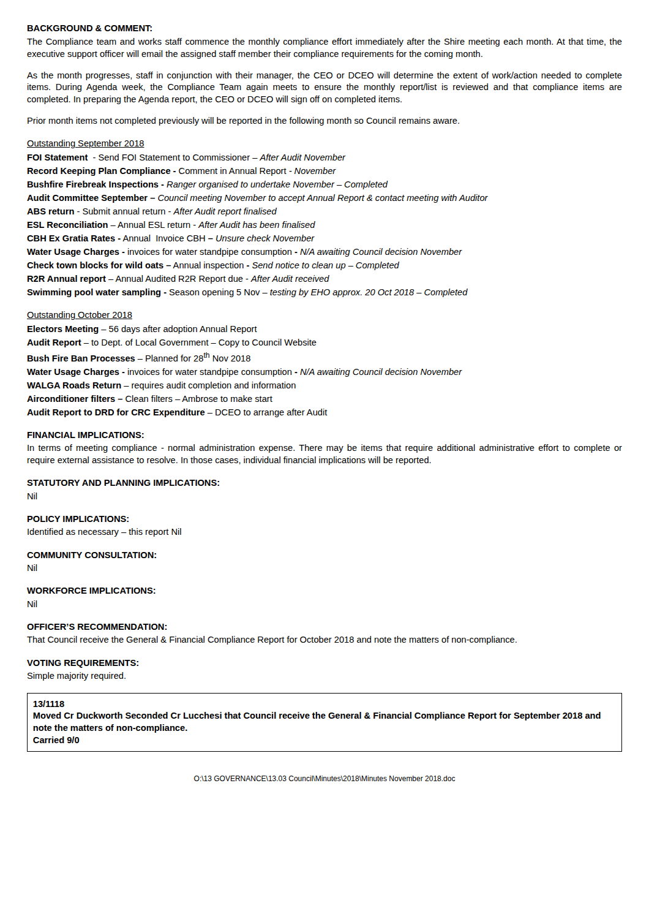Background & Comment:
The Compliance team and works staff commence the monthly compliance effort immediately after the Shire meeting each month. At that time, the executive support officer will email the assigned staff member their compliance requirements for the coming month.
As the month progresses, staff in conjunction with their manager, the CEO or DCEO will determine the extent of work/action needed to complete items. During Agenda week, the Compliance Team again meets to ensure the monthly report/list is reviewed and that compliance items are completed. In preparing the Agenda report, the CEO or DCEO will sign off on completed items.
Prior month items not completed previously will be reported in the following month so Council remains aware.
Outstanding September 2018
FOI Statement - Send FOI Statement to Commissioner – After Audit November
Record Keeping Plan Compliance - Comment in Annual Report - November
Bushfire Firebreak Inspections - Ranger organised to undertake November – Completed
Audit Committee September – Council meeting November to accept Annual Report & contact meeting with Auditor
ABS return - Submit annual return - After Audit report finalised
ESL Reconciliation – Annual ESL return - After Audit has been finalised
CBH Ex Gratia Rates - Annual Invoice CBH – Unsure check November
Water Usage Charges - invoices for water standpipe consumption - N/A awaiting Council decision November
Check town blocks for wild oats – Annual inspection - Send notice to clean up – Completed
R2R Annual report – Annual Audited R2R Report due - After Audit received
Swimming pool water sampling - Season opening 5 Nov – testing by EHO approx. 20 Oct 2018 – Completed
Outstanding October 2018
Electors Meeting – 56 days after adoption Annual Report
Audit Report – to Dept. of Local Government – Copy to Council Website
Bush Fire Ban Processes – Planned for 28th Nov 2018
Water Usage Charges - invoices for water standpipe consumption - N/A awaiting Council decision November
WALGA Roads Return – requires audit completion and information
Airconditioner filters – Clean filters – Ambrose to make start
Audit Report to DRD for CRC Expenditure – DCEO to arrange after Audit
Financial Implications:
In terms of meeting compliance - normal administration expense. There may be items that require additional administrative effort to complete or require external assistance to resolve. In those cases, individual financial implications will be reported.
Statutory and Planning Implications:
Nil
Policy Implications:
Identified as necessary – this report Nil
Community Consultation:
Nil
Workforce Implications:
Nil
Officer’s Recommendation:
That Council receive the General & Financial Compliance Report for October 2018 and note the matters of non-compliance.
Voting Requirements:
Simple majority required.
13/1118
Moved Cr Duckworth Seconded Cr Lucchesi that Council receive the General & Financial Compliance Report for September 2018 and note the matters of non-compliance.
Carried 9/0
O:\13 GOVERNANCE\13.03 Council\Minutes\2018\Minutes November 2018.doc